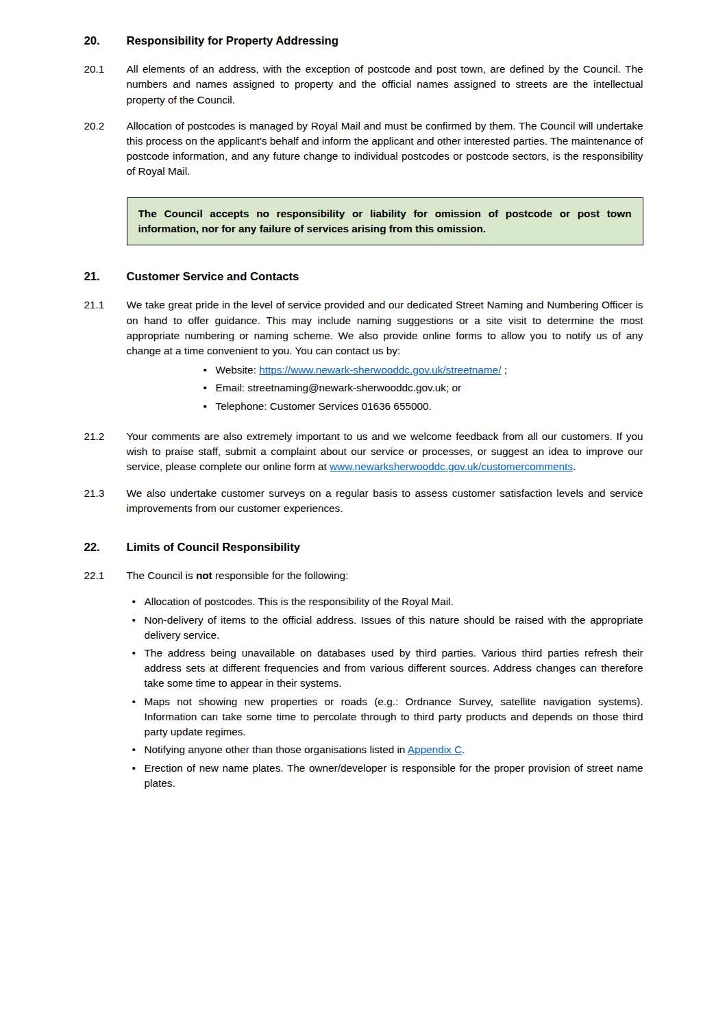20. Responsibility for Property Addressing
20.1
All elements of an address, with the exception of postcode and post town, are defined by the Council. The numbers and names assigned to property and the official names assigned to streets are the intellectual property of the Council.
20.2
Allocation of postcodes is managed by Royal Mail and must be confirmed by them. The Council will undertake this process on the applicant's behalf and inform the applicant and other interested parties. The maintenance of postcode information, and any future change to individual postcodes or postcode sectors, is the responsibility of Royal Mail.
The Council accepts no responsibility or liability for omission of postcode or post town information, nor for any failure of services arising from this omission.
21. Customer Service and Contacts
21.1
We take great pride in the level of service provided and our dedicated Street Naming and Numbering Officer is on hand to offer guidance. This may include naming suggestions or a site visit to determine the most appropriate numbering or naming scheme. We also provide online forms to allow you to notify us of any change at a time convenient to you. You can contact us by:
Website: https://www.newark-sherwooddc.gov.uk/streetname/ ;
Email: streetnaming@newark-sherwooddc.gov.uk; or
Telephone: Customer Services 01636 655000.
21.2
Your comments are also extremely important to us and we welcome feedback from all our customers. If you wish to praise staff, submit a complaint about our service or processes, or suggest an idea to improve our service, please complete our online form at www.newarksherwooddc.gov.uk/customercomments.
21.3
We also undertake customer surveys on a regular basis to assess customer satisfaction levels and service improvements from our customer experiences.
22. Limits of Council Responsibility
22.1
The Council is not responsible for the following:
Allocation of postcodes. This is the responsibility of the Royal Mail.
Non-delivery of items to the official address. Issues of this nature should be raised with the appropriate delivery service.
The address being unavailable on databases used by third parties. Various third parties refresh their address sets at different frequencies and from various different sources. Address changes can therefore take some time to appear in their systems.
Maps not showing new properties or roads (e.g.: Ordnance Survey, satellite navigation systems). Information can take some time to percolate through to third party products and depends on those third party update regimes.
Notifying anyone other than those organisations listed in Appendix C.
Erection of new name plates. The owner/developer is responsible for the proper provision of street name plates.